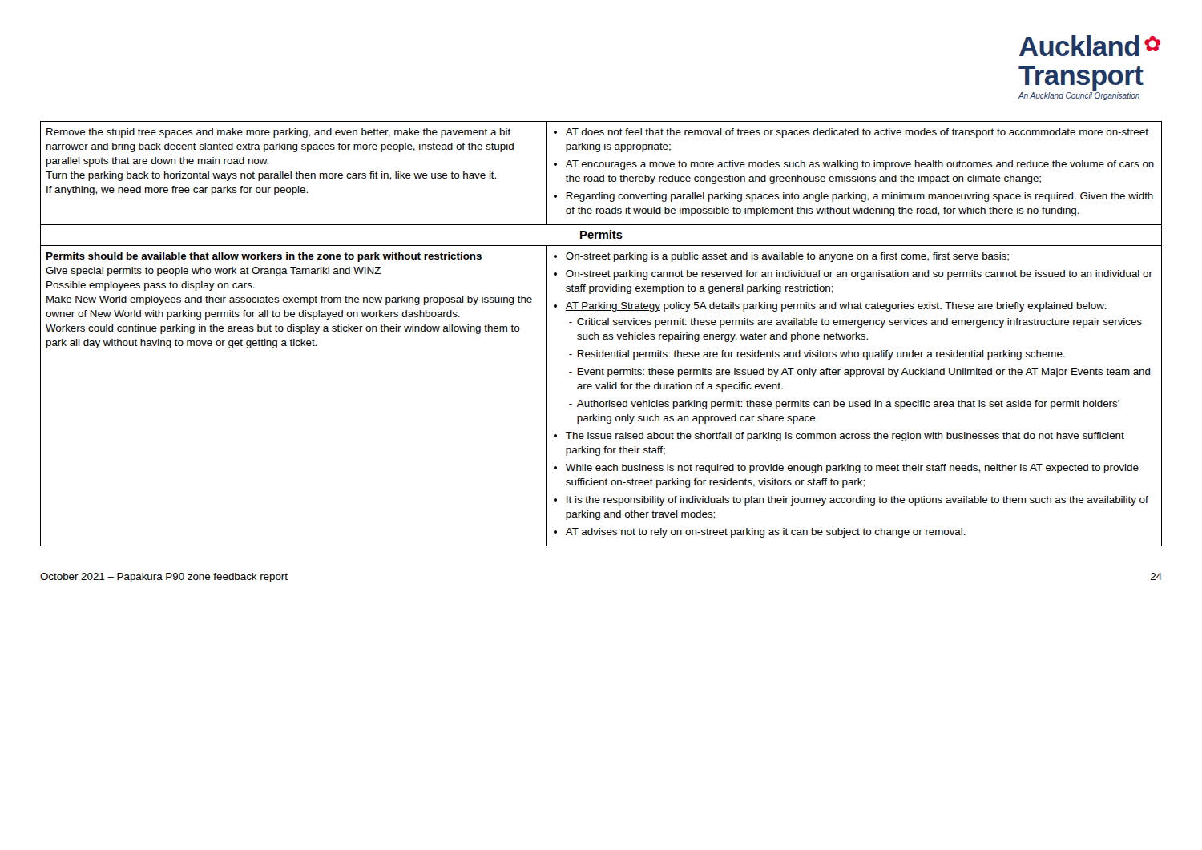Auckland ✿
Transport
An Auckland Council Organisation
| Remove the stupid tree spaces and make more parking, and even better, make the pavement a bit narrower and bring back decent slanted extra parking spaces for more people, instead of the stupid parallel spots that are down the main road now. Turn the parking back to horizontal ways not parallel then more cars fit in, like we use to have it. If anything, we need more free car parks for our people. | AT does not feel that the removal of trees or spaces dedicated to active modes of transport to accommodate more on-street parking is appropriate; AT encourages a move to more active modes such as walking to improve health outcomes and reduce the volume of cars on the road to thereby reduce congestion and greenhouse emissions and the impact on climate change; Regarding converting parallel parking spaces into angle parking, a minimum manoeuvring space is required. Given the width of the roads it would be impossible to implement this without widening the road, for which there is no funding. |
| Permits |
| Permits should be available that allow workers in the zone to park without restrictions Give special permits to people who work at Oranga Tamariki and WINZ Possible employees pass to display on cars. Make New World employees and their associates exempt from the new parking proposal by issuing the owner of New World with parking permits for all to be displayed on workers dashboards. Workers could continue parking in the areas but to display a sticker on their window allowing them to park all day without having to move or get getting a ticket. | On-street parking is a public asset and is available to anyone on a first come, first serve basis; On-street parking cannot be reserved for an individual or an organisation and so permits cannot be issued to an individual or staff providing exemption to a general parking restriction; AT Parking Strategy policy 5A details parking permits and what categories exist. These are briefly explained below: Critical services permit: these permits are available to emergency services and emergency infrastructure repair services such as vehicles repairing energy, water and phone networks. Residential permits: these are for residents and visitors who qualify under a residential parking scheme. Event permits: these permits are issued by AT only after approval by Auckland Unlimited or the AT Major Events team and are valid for the duration of a specific event. Authorised vehicles parking permit: these permits can be used in a specific area that is set aside for permit holders' parking only such as an approved car share space. The issue raised about the shortfall of parking is common across the region with businesses that do not have sufficient parking for their staff; While each business is not required to provide enough parking to meet their staff needs, neither is AT expected to provide sufficient on-street parking for residents, visitors or staff to park; It is the responsibility of individuals to plan their journey according to the options available to them such as the availability of parking and other travel modes; AT advises not to rely on on-street parking as it can be subject to change or removal. |
October 2021 – Papakura P90 zone feedback report 24